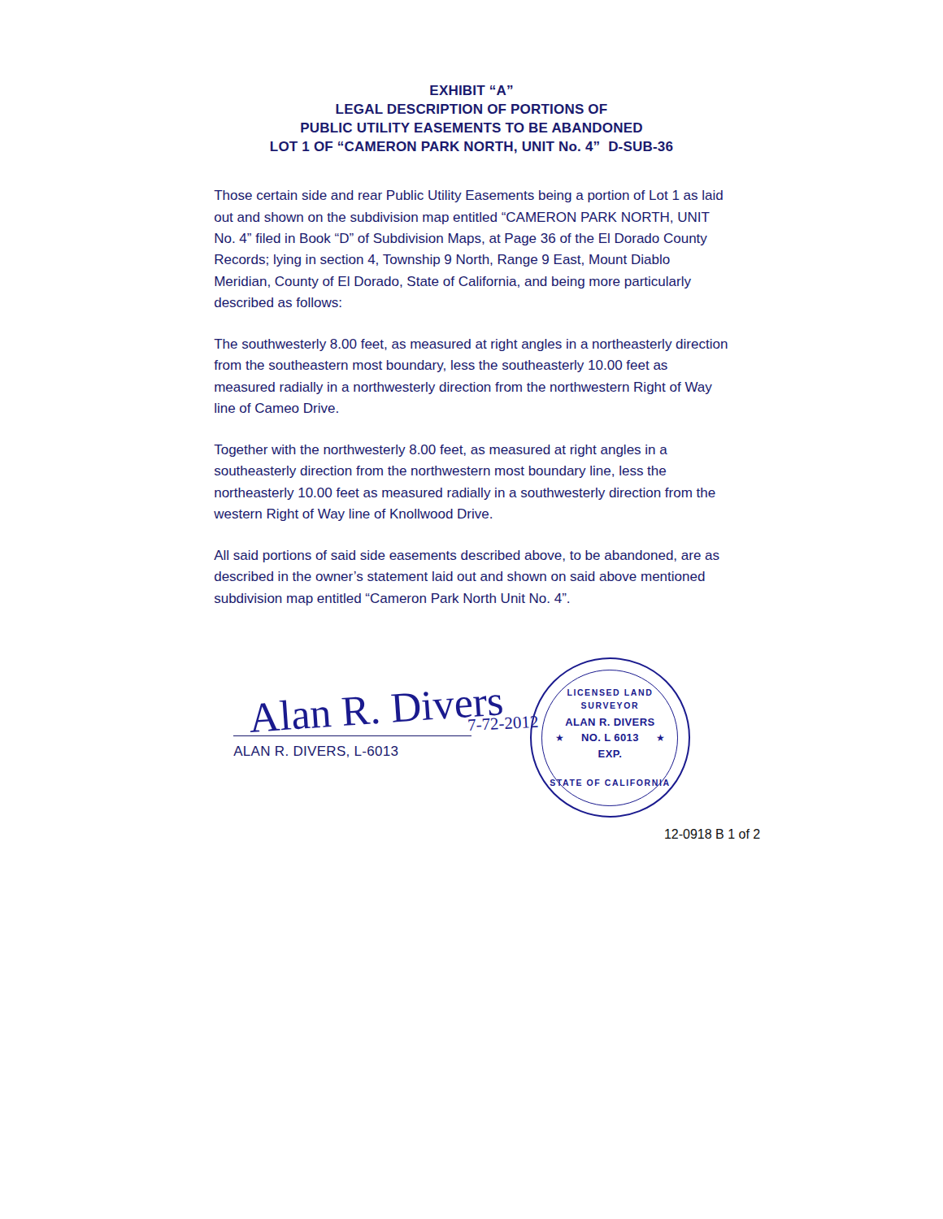EXHIBIT “A”
LEGAL DESCRIPTION OF PORTIONS OF
PUBLIC UTILITY EASEMENTS TO BE ABANDONED
LOT 1 OF “CAMERON PARK NORTH, UNIT No. 4” D-SUB-36
Those certain side and rear Public Utility Easements being a portion of Lot 1 as laid out and shown on the subdivision map entitled “CAMERON PARK NORTH, UNIT No. 4” filed in Book “D” of Subdivision Maps, at Page 36 of the El Dorado County Records; lying in section 4, Township 9 North, Range 9 East, Mount Diablo Meridian, County of El Dorado, State of California, and being more particularly described as follows:
The southwesterly 8.00 feet, as measured at right angles in a northeasterly direction from the southeastern most boundary, less the southeasterly 10.00 feet as measured radially in a northwesterly direction from the northwestern Right of Way line of Cameo Drive.
Together with the northwesterly 8.00 feet, as measured at right angles in a southeasterly direction from the northwestern most boundary line, less the northeasterly 10.00 feet as measured radially in a southwesterly direction from the western Right of Way line of Knollwood Drive.
All said portions of said side easements described above, to be abandoned, are as described in the owner’s statement laid out and shown on said above mentioned subdivision map entitled “Cameron Park North Unit No. 4”.
Alan R. Divers
7-72-2012
ALAN R. DIVERS, L-6013
LICENSED LAND SURVEYOR
★
★
ALAN R. DIVERS
NO. L 6013
EXP.
STATE OF CALIFORNIA
12-0918 B 1 of 2